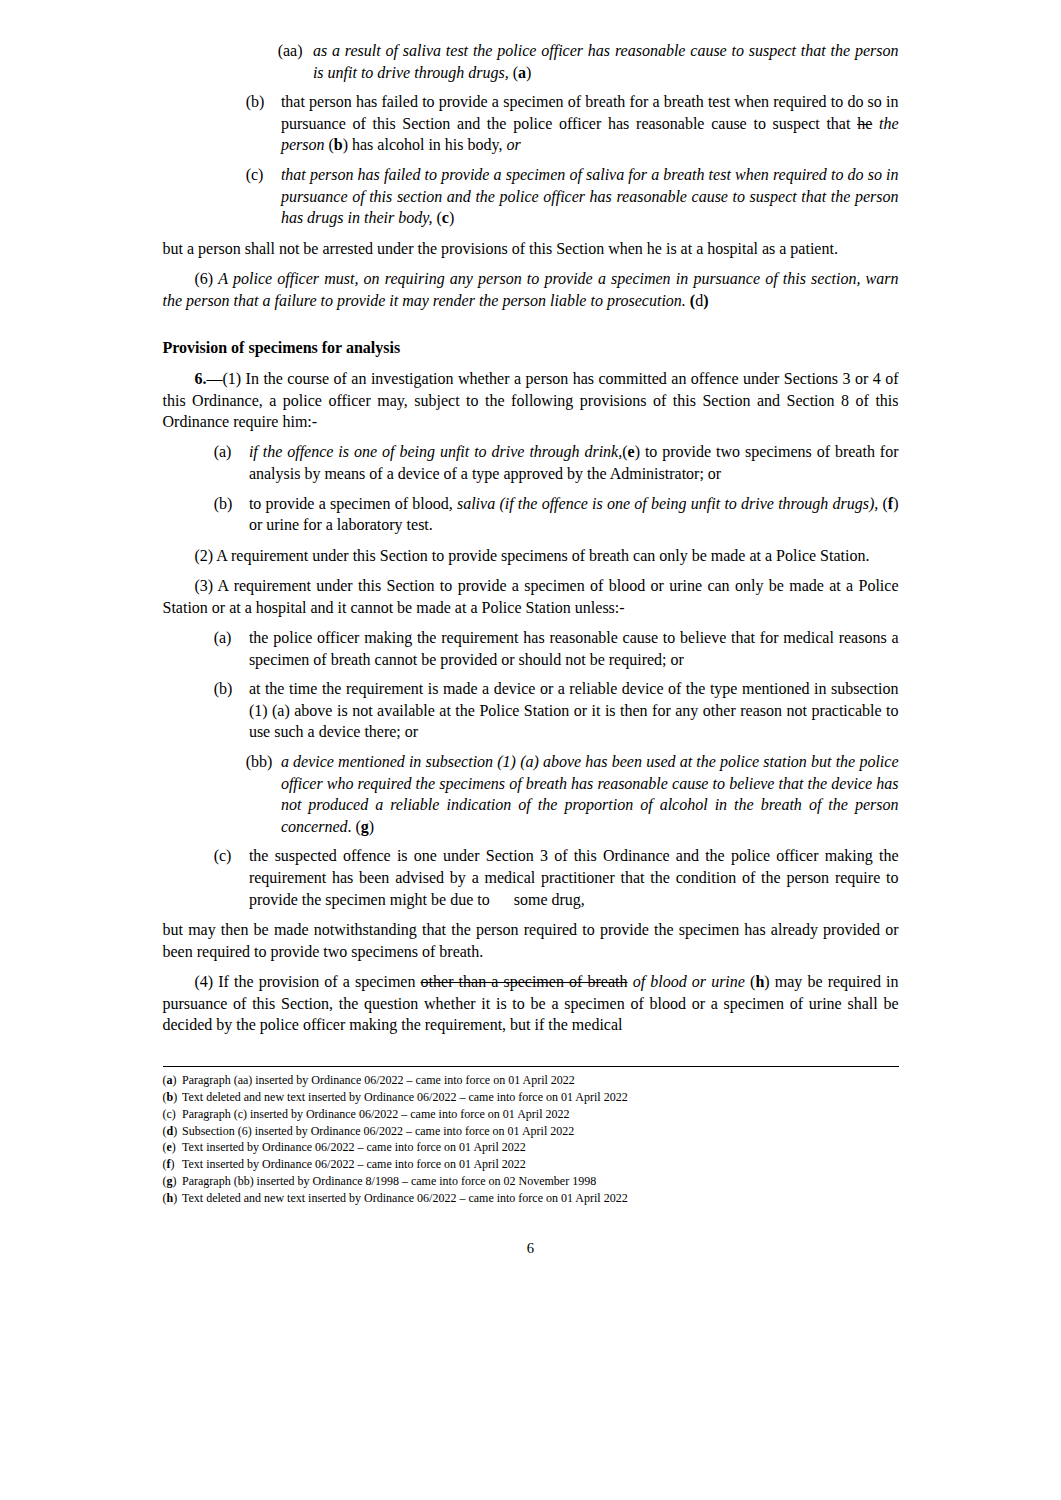(aa) as a result of saliva test the police officer has reasonable cause to suspect that the person is unfit to drive through drugs, (a)
(b) that person has failed to provide a specimen of breath for a breath test when required to do so in pursuance of this Section and the police officer has reasonable cause to suspect that he the person (b) has alcohol in his body, or
(c) that person has failed to provide a specimen of saliva for a breath test when required to do so in pursuance of this section and the police officer has reasonable cause to suspect that the person has drugs in their body, (c)
but a person shall not be arrested under the provisions of this Section when he is at a hospital as a patient.
(6) A police officer must, on requiring any person to provide a specimen in pursuance of this section, warn the person that a failure to provide it may render the person liable to prosecution. (d)
Provision of specimens for analysis
6.—(1) In the course of an investigation whether a person has committed an offence under Sections 3 or 4 of this Ordinance, a police officer may, subject to the following provisions of this Section and Section 8 of this Ordinance require him:-
(a) if the offence is one of being unfit to drive through drink,(e) to provide two specimens of breath for analysis by means of a device of a type approved by the Administrator; or
(b) to provide a specimen of blood, saliva (if the offence is one of being unfit to drive through drugs), (f) or urine for a laboratory test.
(2) A requirement under this Section to provide specimens of breath can only be made at a Police Station.
(3) A requirement under this Section to provide a specimen of blood or urine can only be made at a Police Station or at a hospital and it cannot be made at a Police Station unless:-
(a) the police officer making the requirement has reasonable cause to believe that for medical reasons a specimen of breath cannot be provided or should not be required; or
(b) at the time the requirement is made a device or a reliable device of the type mentioned in subsection (1) (a) above is not available at the Police Station or it is then for any other reason not practicable to use such a device there; or
(bb) a device mentioned in subsection (1) (a) above has been used at the police station but the police officer who required the specimens of breath has reasonable cause to believe that the device has not produced a reliable indication of the proportion of alcohol in the breath of the person concerned. (g)
(c) the suspected offence is one under Section 3 of this Ordinance and the police officer making the requirement has been advised by a medical practitioner that the condition of the person require to provide the specimen might be due to some drug,
but may then be made notwithstanding that the person required to provide the specimen has already provided or been required to provide two specimens of breath.
(4) If the provision of a specimen other than a specimen of breath of blood or urine (h) may be required in pursuance of this Section, the question whether it is to be a specimen of blood or a specimen of urine shall be decided by the police officer making the requirement, but if the medical
| ( a ) | Paragraph (aa) inserted by Ordinance 06/2022 – came into force on 01 April 2022 |
| ( b ) | Text deleted and new text inserted by Ordinance 06/2022 – came into force on 01 April 2022 |
| (c) | Paragraph (c) inserted by Ordinance 06/2022 – came into force on 01 April 2022 |
| ( d ) | Subsection (6) inserted by Ordinance 06/2022 – came into force on 01 April 2022 |
| ( e ) | Text inserted by Ordinance 06/2022 – came into force on 01 April 2022 |
| ( f ) | Text inserted by Ordinance 06/2022 – came into force on 01 April 2022 |
| ( g ) | Paragraph (bb) inserted by Ordinance 8/1998 – came into force on 02 November 1998 |
| ( h ) | Text deleted and new text inserted by Ordinance 06/2022 – came into force on 01 April 2022 |
6